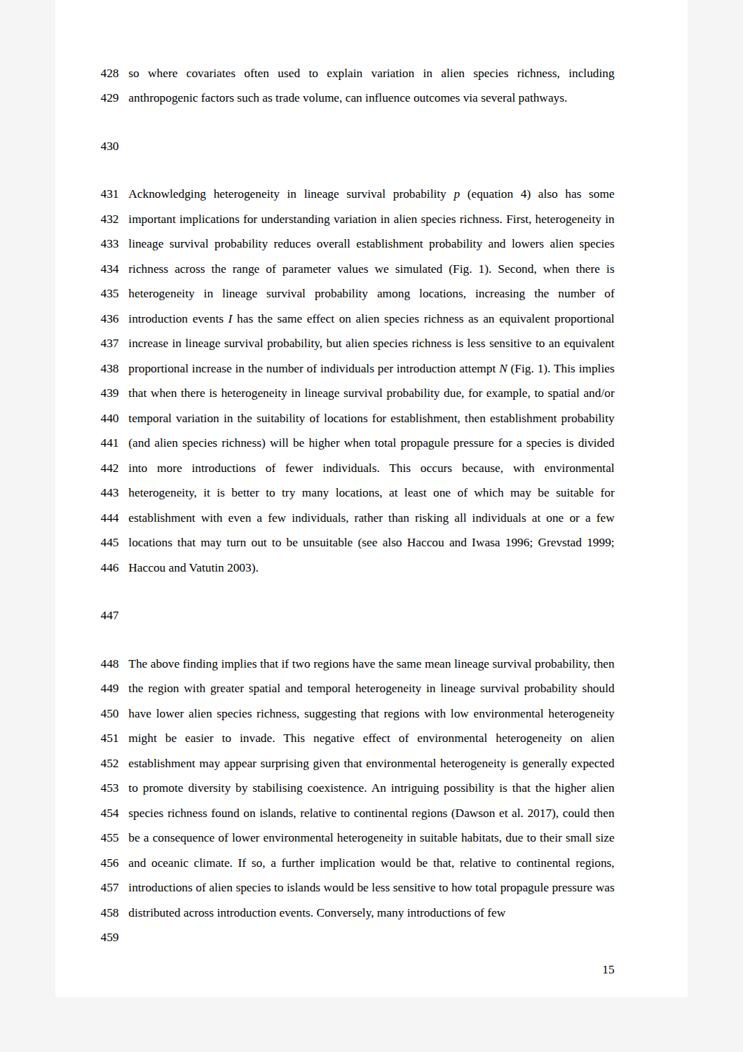428
429 so where covariates often used to explain variation in alien species richness, including anthropogenic factors such as trade volume, can influence outcomes via several pathways.
430
431
432
433
434
435
436
437
438
439
440
441
442
443
444
445
446 Acknowledging heterogeneity in lineage survival probability p (equation 4) also has some important implications for understanding variation in alien species richness. First, heterogeneity in lineage survival probability reduces overall establishment probability and lowers alien species richness across the range of parameter values we simulated (Fig. 1). Second, when there is heterogeneity in lineage survival probability among locations, increasing the number of introduction events I has the same effect on alien species richness as an equivalent proportional increase in lineage survival probability, but alien species richness is less sensitive to an equivalent proportional increase in the number of individuals per introduction attempt N (Fig. 1). This implies that when there is heterogeneity in lineage survival probability due, for example, to spatial and/or temporal variation in the suitability of locations for establishment, then establishment probability (and alien species richness) will be higher when total propagule pressure for a species is divided into more introductions of fewer individuals. This occurs because, with environmental heterogeneity, it is better to try many locations, at least one of which may be suitable for establishment with even a few individuals, rather than risking all individuals at one or a few locations that may turn out to be unsuitable (see also Haccou and Iwasa 1996; Grevstad 1999; Haccou and Vatutin 2003).
447
448
449
450
451
452
453
454
455
456
457
458
459 The above finding implies that if two regions have the same mean lineage survival probability, then the region with greater spatial and temporal heterogeneity in lineage survival probability should have lower alien species richness, suggesting that regions with low environmental heterogeneity might be easier to invade. This negative effect of environmental heterogeneity on alien establishment may appear surprising given that environmental heterogeneity is generally expected to promote diversity by stabilising coexistence. An intriguing possibility is that the higher alien species richness found on islands, relative to continental regions (Dawson et al. 2017), could then be a consequence of lower environmental heterogeneity in suitable habitats, due to their small size and oceanic climate. If so, a further implication would be that, relative to continental regions, introductions of alien species to islands would be less sensitive to how total propagule pressure was distributed across introduction events. Conversely, many introductions of few
15